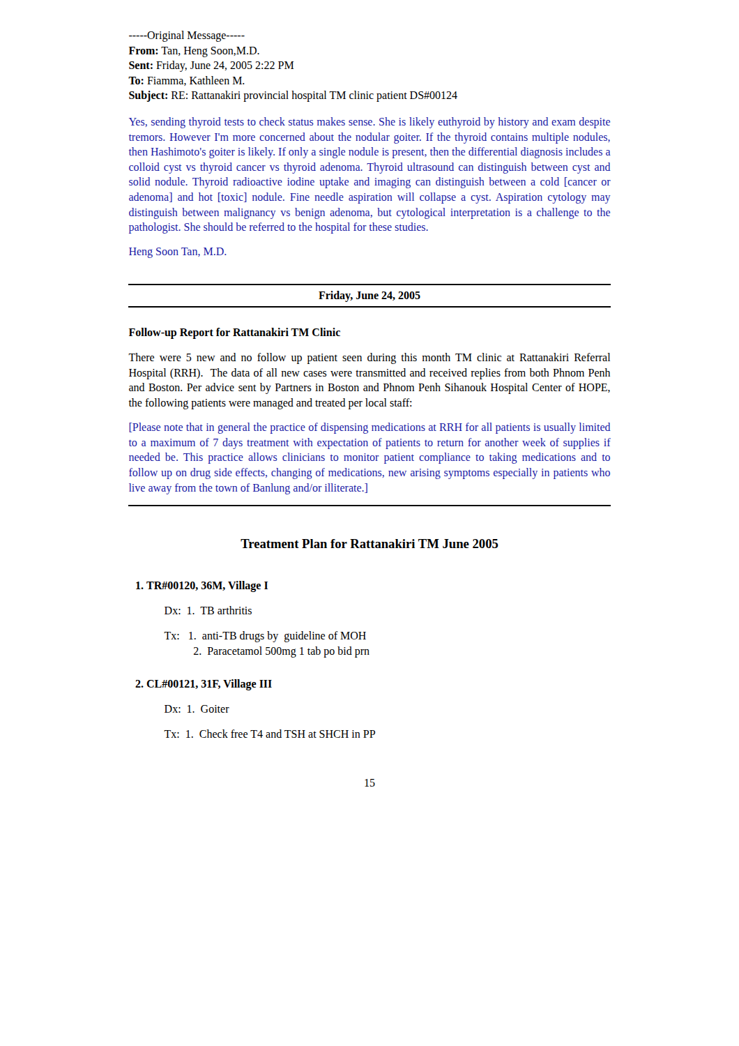-----Original Message-----
From: Tan, Heng Soon,M.D.
Sent: Friday, June 24, 2005 2:22 PM
To: Fiamma, Kathleen M.
Subject: RE: Rattanakiri provincial hospital TM clinic patient DS#00124
Yes, sending thyroid tests to check status makes sense. She is likely euthyroid by history and exam despite tremors. However I'm more concerned about the nodular goiter. If the thyroid contains multiple nodules, then Hashimoto's goiter is likely. If only a single nodule is present, then the differential diagnosis includes a colloid cyst vs thyroid cancer vs thyroid adenoma. Thyroid ultrasound can distinguish between cyst and solid nodule. Thyroid radioactive iodine uptake and imaging can distinguish between a cold [cancer or adenoma] and hot [toxic] nodule. Fine needle aspiration will collapse a cyst. Aspiration cytology may distinguish between malignancy vs benign adenoma, but cytological interpretation is a challenge to the pathologist. She should be referred to the hospital for these studies.
Heng Soon Tan, M.D.
Friday, June 24, 2005
Follow-up Report for Rattanakiri TM Clinic
There were 5 new and no follow up patient seen during this month TM clinic at Rattanakiri Referral Hospital (RRH). The data of all new cases were transmitted and received replies from both Phnom Penh and Boston. Per advice sent by Partners in Boston and Phnom Penh Sihanouk Hospital Center of HOPE, the following patients were managed and treated per local staff:
[Please note that in general the practice of dispensing medications at RRH for all patients is usually limited to a maximum of 7 days treatment with expectation of patients to return for another week of supplies if needed be. This practice allows clinicians to monitor patient compliance to taking medications and to follow up on drug side effects, changing of medications, new arising symptoms especially in patients who live away from the town of Banlung and/or illiterate.]
Treatment Plan for Rattanakiri TM June 2005
TR#00120, 36M, Village I
Dx: 1. TB arthritis
Tx: 1. anti-TB drugs by guideline of MOH
2. Paracetamol 500mg 1 tab po bid prn
CL#00121, 31F, Village III
Dx: 1. Goiter
Tx: 1. Check free T4 and TSH at SHCH in PP
15